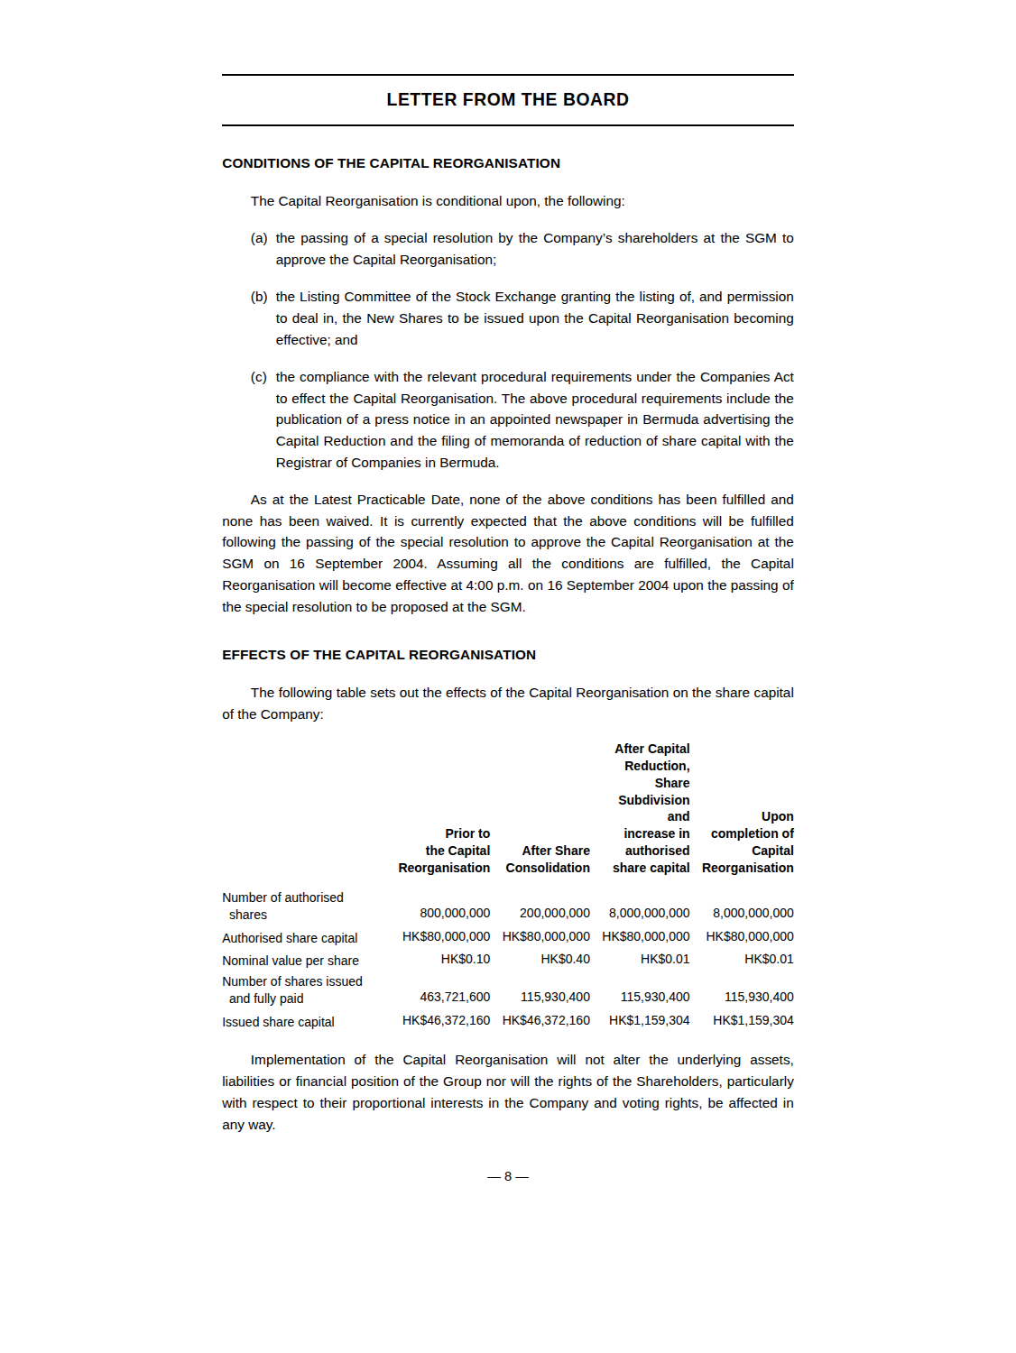LETTER FROM THE BOARD
CONDITIONS OF THE CAPITAL REORGANISATION
The Capital Reorganisation is conditional upon, the following:
(a) the passing of a special resolution by the Company’s shareholders at the SGM to approve the Capital Reorganisation;
(b) the Listing Committee of the Stock Exchange granting the listing of, and permission to deal in, the New Shares to be issued upon the Capital Reorganisation becoming effective; and
(c) the compliance with the relevant procedural requirements under the Companies Act to effect the Capital Reorganisation. The above procedural requirements include the publication of a press notice in an appointed newspaper in Bermuda advertising the Capital Reduction and the filing of memoranda of reduction of share capital with the Registrar of Companies in Bermuda.
As at the Latest Practicable Date, none of the above conditions has been fulfilled and none has been waived. It is currently expected that the above conditions will be fulfilled following the passing of the special resolution to approve the Capital Reorganisation at the SGM on 16 September 2004. Assuming all the conditions are fulfilled, the Capital Reorganisation will become effective at 4:00 p.m. on 16 September 2004 upon the passing of the special resolution to be proposed at the SGM.
EFFECTS OF THE CAPITAL REORGANISATION
The following table sets out the effects of the Capital Reorganisation on the share capital of the Company:
| | Prior to the Capital Reorganisation | After Share Consolidation | After Capital Reduction, Share Subdivision and increase in authorised share capital | Upon completion of Capital Reorganisation |
| --- | --- | --- | --- | --- |
| Number of authorised shares | 800,000,000 | 200,000,000 | 8,000,000,000 | 8,000,000,000 |
| Authorised share capital | HK$80,000,000 | HK$80,000,000 | HK$80,000,000 | HK$80,000,000 |
| Nominal value per share | HK$0.10 | HK$0.40 | HK$0.01 | HK$0.01 |
| Number of shares issued and fully paid | 463,721,600 | 115,930,400 | 115,930,400 | 115,930,400 |
| Issued share capital | HK$46,372,160 | HK$46,372,160 | HK$1,159,304 | HK$1,159,304 |
Implementation of the Capital Reorganisation will not alter the underlying assets, liabilities or financial position of the Group nor will the rights of the Shareholders, particularly with respect to their proportional interests in the Company and voting rights, be affected in any way.
— 8 —